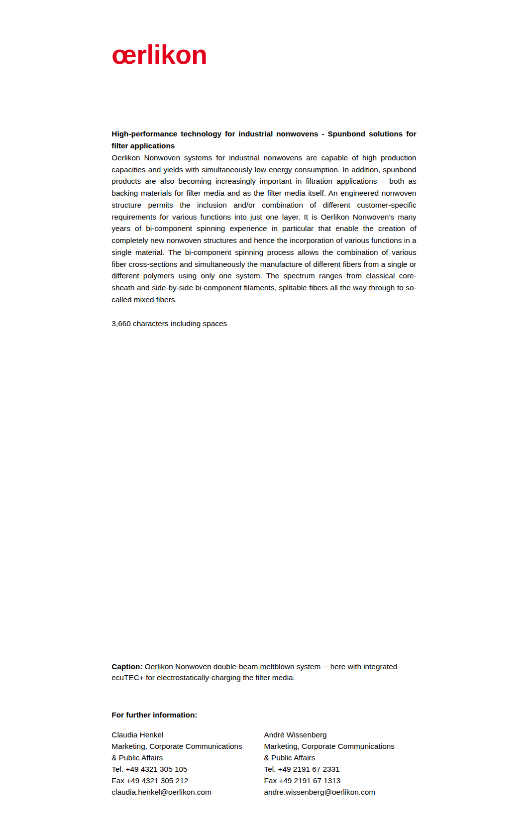œrlikon
High-performance technology for industrial nonwovens - Spunbond solutions for filter applications
Oerlikon Nonwoven systems for industrial nonwovens are capable of high production capacities and yields with simultaneously low energy consumption. In addition, spunbond products are also becoming increasingly important in filtration applications – both as backing materials for filter media and as the filter media itself. An engineered nonwoven structure permits the inclusion and/or combination of different customer-specific requirements for various functions into just one layer. It is Oerlikon Nonwoven’s many years of bi-component spinning experience in particular that enable the creation of completely new nonwoven structures and hence the incorporation of various functions in a single material. The bi-component spinning process allows the combination of various fiber cross-sections and simultaneously the manufacture of different fibers from a single or different polymers using only one system. The spectrum ranges from classical core-sheath and side-by-side bi-component filaments, splitable fibers all the way through to so-called mixed fibers.
3,660 characters including spaces
Caption: Oerlikon Nonwoven double-beam meltblown system ─ here with integrated ecuTEC+ for electrostatically-charging the filter media.
For further information:
| Claudia Henkel Marketing, Corporate Communications & Public Affairs Tel. +49 4321 305 105 Fax +49 4321 305 212 claudia.henkel@oerlikon.com | André Wissenberg Marketing, Corporate Communications & Public Affairs Tel. +49 2191 67 2331 Fax +49 2191 67 1313 andre.wissenberg@oerlikon.com |